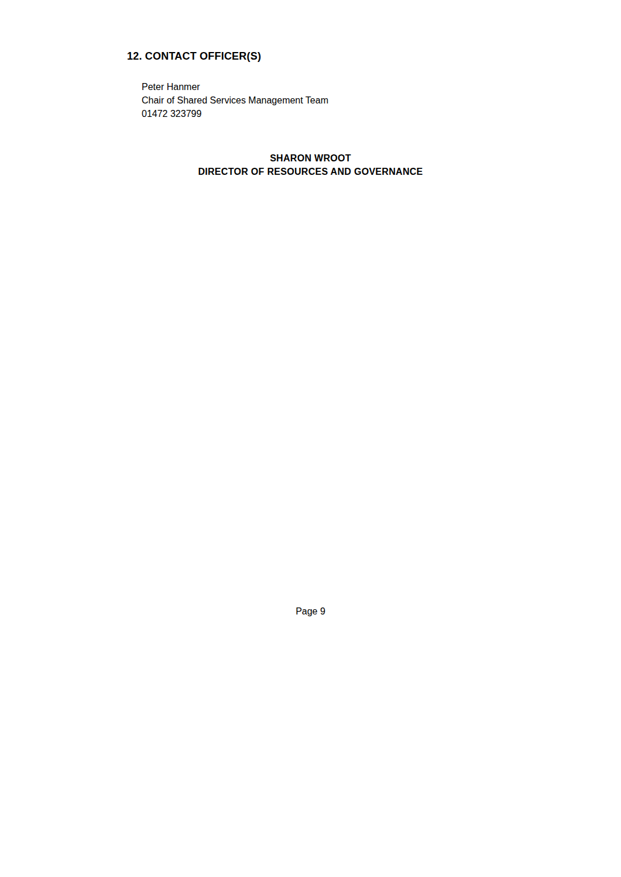12. CONTACT OFFICER(S)
Peter Hanmer
Chair of Shared Services Management Team
01472 323799
SHARON WROOT
DIRECTOR OF RESOURCES AND GOVERNANCE
Page 9